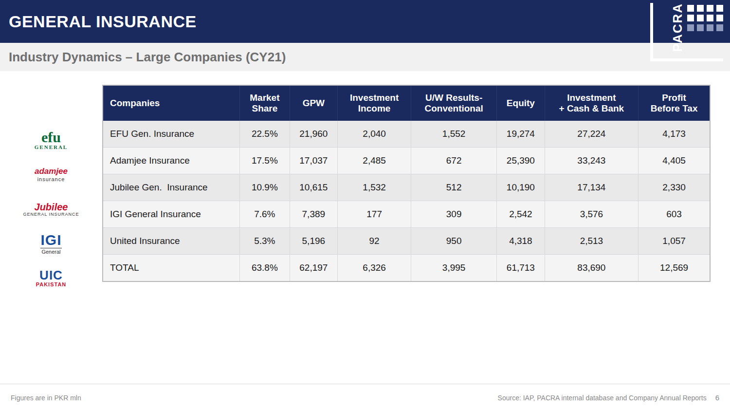GENERAL INSURANCE
PACRA
Industry Dynamics – Large Companies (CY21)
efu
GENERAL
adamjee
insurance
Jubilee
GENERAL INSURANCE
IGI
General
UIC
PAKISTAN
| Companies | Market Share | GPW | Investment Income | U/W Results- Conventional | Equity | Investment + Cash & Bank | Profit Before Tax |
| --- | --- | --- | --- | --- | --- | --- | --- |
| EFU Gen. Insurance | 22.5% | 21,960 | 2,040 | 1,552 | 19,274 | 27,224 | 4,173 |
| Adamjee Insurance | 17.5% | 17,037 | 2,485 | 672 | 25,390 | 33,243 | 4,405 |
| Jubilee Gen. Insurance | 10.9% | 10,615 | 1,532 | 512 | 10,190 | 17,134 | 2,330 |
| IGI General Insurance | 7.6% | 7,389 | 177 | 309 | 2,542 | 3,576 | 603 |
| United Insurance | 5.3% | 5,196 | 92 | 950 | 4,318 | 2,513 | 1,057 |
| TOTAL | 63.8% | 62,197 | 6,326 | 3,995 | 61,713 | 83,690 | 12,569 |
Figures are in PKR mln
Source: IAP, PACRA internal database and Company Annual Reports 6